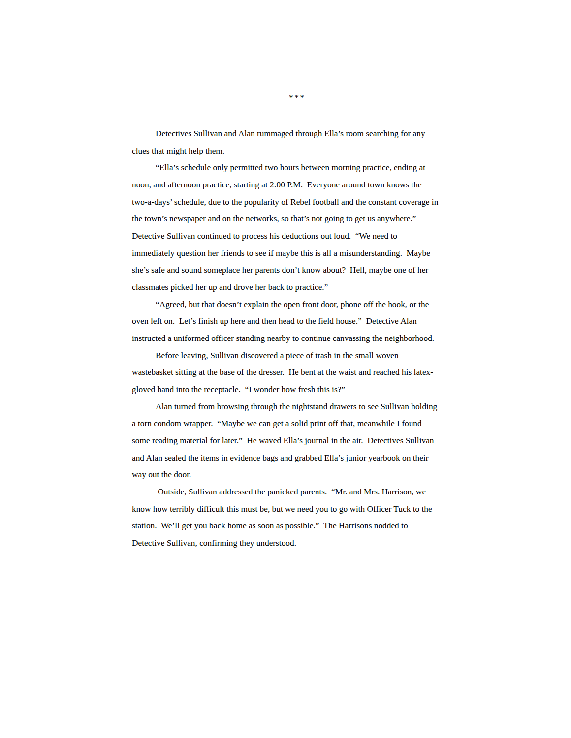***
Detectives Sullivan and Alan rummaged through Ella’s room searching for any clues that might help them.
“Ella’s schedule only permitted two hours between morning practice, ending at noon, and afternoon practice, starting at 2:00 P.M. Everyone around town knows the two-a-days’ schedule, due to the popularity of Rebel football and the constant coverage in the town’s newspaper and on the networks, so that’s not going to get us anywhere.” Detective Sullivan continued to process his deductions out loud. “We need to immediately question her friends to see if maybe this is all a misunderstanding. Maybe she’s safe and sound someplace her parents don’t know about? Hell, maybe one of her classmates picked her up and drove her back to practice.”
“Agreed, but that doesn’t explain the open front door, phone off the hook, or the oven left on. Let’s finish up here and then head to the field house.” Detective Alan instructed a uniformed officer standing nearby to continue canvassing the neighborhood.
Before leaving, Sullivan discovered a piece of trash in the small woven wastebasket sitting at the base of the dresser. He bent at the waist and reached his latex-gloved hand into the receptacle. “I wonder how fresh this is?”
Alan turned from browsing through the nightstand drawers to see Sullivan holding a torn condom wrapper. “Maybe we can get a solid print off that, meanwhile I found some reading material for later.” He waved Ella’s journal in the air. Detectives Sullivan and Alan sealed the items in evidence bags and grabbed Ella’s junior yearbook on their way out the door.
Outside, Sullivan addressed the panicked parents. “Mr. and Mrs. Harrison, we know how terribly difficult this must be, but we need you to go with Officer Tuck to the station. We’ll get you back home as soon as possible.” The Harrisons nodded to Detective Sullivan, confirming they understood.